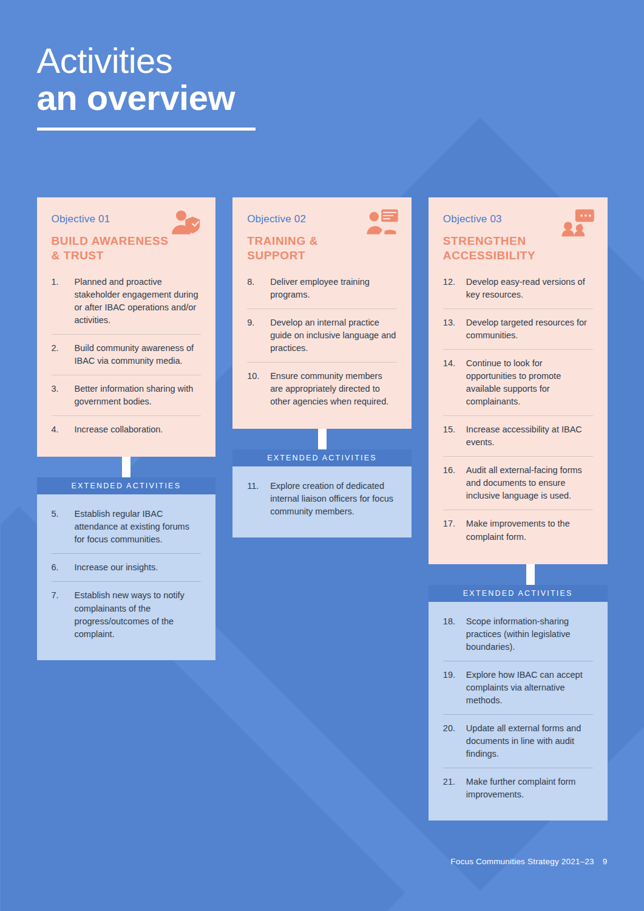Activitiesan overview
Objective 01
Build awareness
& trust
1. Planned and proactive stakeholder engagement during or after IBAC operations and/or activities.
2. Build community awareness of IBAC via community media.
3. Better information sharing with government bodies.
4. Increase collaboration.
Extended activities
5. Establish regular IBAC attendance at existing forums for focus communities.
6. Increase our insights.
7. Establish new ways to notify complainants of the progress/outcomes of the complaint.
Objective 02
Training &
support
8. Deliver employee training programs.
9. Develop an internal practice guide on inclusive language and practices.
10. Ensure community members are appropriately directed to other agencies when required.
Extended activities
11. Explore creation of dedicated internal liaison officers for focus community members.
Objective 03
Strengthen
accessibility
12. Develop easy-read versions of key resources.
13. Develop targeted resources for communities.
14. Continue to look for opportunities to promote available supports for complainants.
15. Increase accessibility at IBAC events.
16. Audit all external-facing forms and documents to ensure inclusive language is used.
17. Make improvements to the complaint form.
Extended activities
18. Scope information-sharing practices (within legislative boundaries).
19. Explore how IBAC can accept complaints via alternative methods.
20. Update all external forms and documents in line with audit findings.
21. Make further complaint form improvements.
Focus Communities Strategy 2021–239